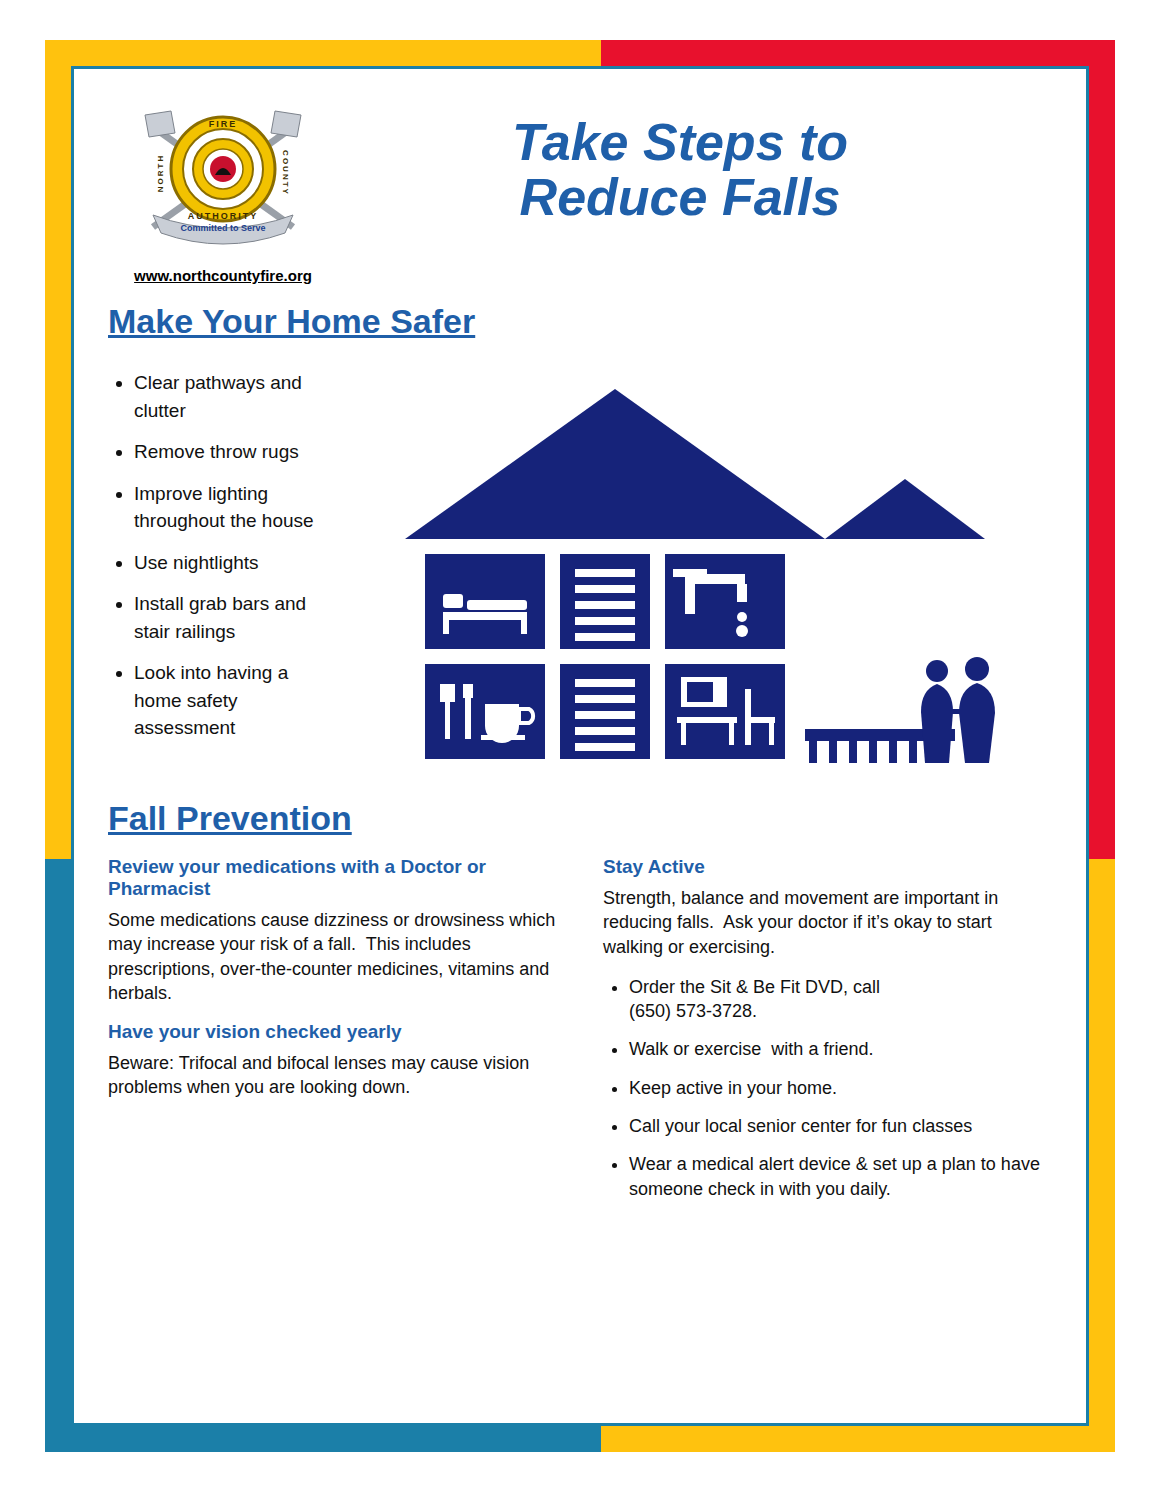FIRE AUTHORITY NORTH COUNTY Committed to Serve www.northcountyfire.org
Take Steps to
Reduce Falls
Make Your Home Safer
Clear pathways and clutter
Remove throw rugs
Improve lighting throughout the house
Use nightlights
Install grab bars and stair railings
Look into having a home safety assessment
Fall Prevention
Review your medications with a Doctor or Pharmacist
Some medications cause dizziness or drowsiness which may increase your risk of a fall. This includes prescriptions, over-the-counter medicines, vitamins and herbals.
Have your vision checked yearly
Beware: Trifocal and bifocal lenses may cause vision problems when you are looking down.
Stay Active
Strength, balance and movement are important in reducing falls. Ask your doctor if it’s okay to start walking or exercising.
Order the Sit & Be Fit DVD, call
(650) 573-3728.
Walk or exercise with a friend.
Keep active in your home.
Call your local senior center for fun classes
Wear a medical alert device & set up a plan to have someone check in with you daily.